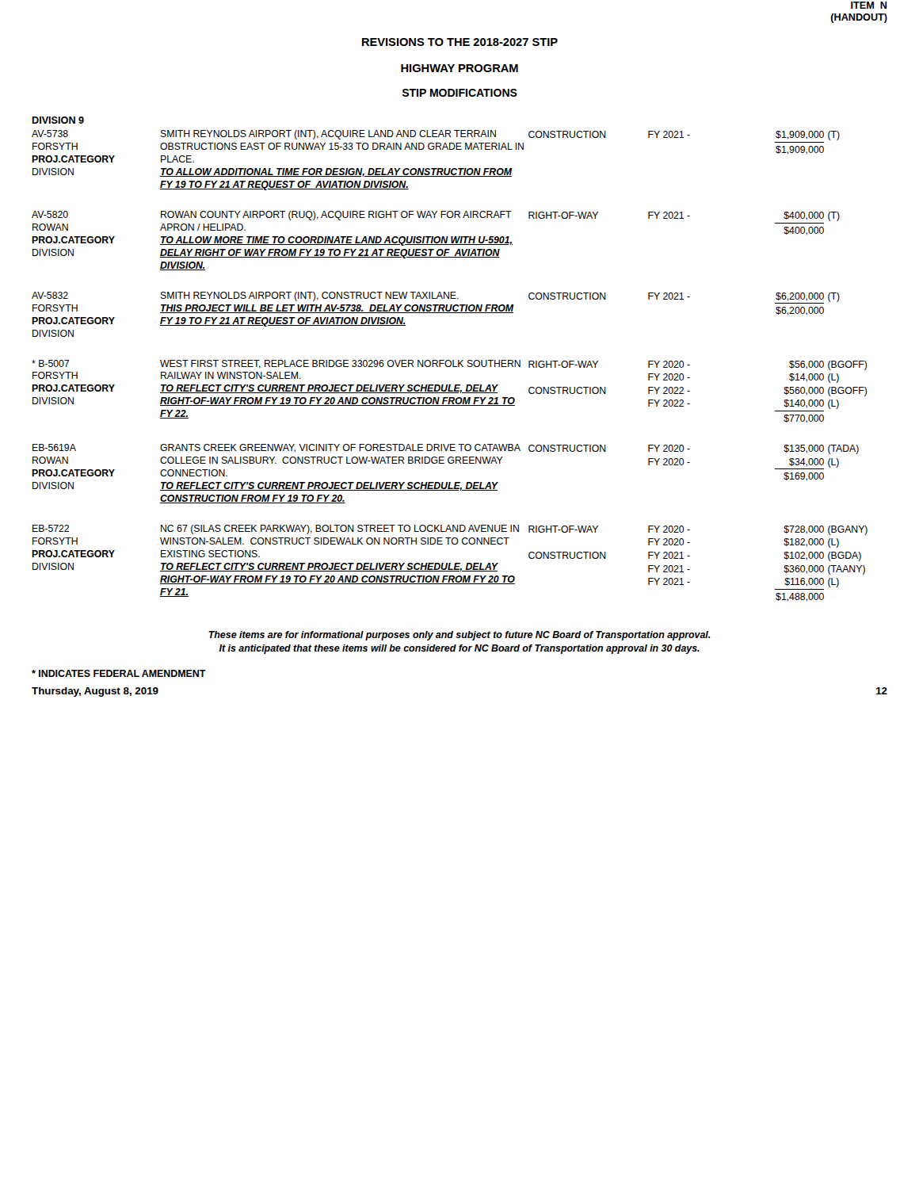ITEM N
(HANDOUT)
REVISIONS TO THE 2018-2027 STIP
HIGHWAY PROGRAM
STIP MODIFICATIONS
DIVISION 9
| AV-5738 FORSYTH PROJ.CATEGORY DIVISION | SMITH REYNOLDS AIRPORT (INT), ACQUIRE LAND AND CLEAR TERRAIN OBSTRUCTIONS EAST OF RUNWAY 15-33 TO DRAIN AND GRADE MATERIAL IN PLACE. TO ALLOW ADDITIONAL TIME FOR DESIGN, DELAY CONSTRUCTION FROM FY 19 TO FY 21 AT REQUEST OF AVIATION DIVISION. | CONSTRUCTION | FY 2021 - | $1,909,000 $1,909,000 | (T) |
| AV-5820 ROWAN PROJ.CATEGORY DIVISION | ROWAN COUNTY AIRPORT (RUQ), ACQUIRE RIGHT OF WAY FOR AIRCRAFT APRON / HELIPAD. TO ALLOW MORE TIME TO COORDINATE LAND ACQUISITION WITH U-5901, DELAY RIGHT OF WAY FROM FY 19 TO FY 21 AT REQUEST OF AVIATION DIVISION. | RIGHT-OF-WAY | FY 2021 - | $400,000 $400,000 | (T) |
| AV-5832 FORSYTH PROJ.CATEGORY DIVISION | SMITH REYNOLDS AIRPORT (INT), CONSTRUCT NEW TAXILANE. THIS PROJECT WILL BE LET WITH AV-5738. DELAY CONSTRUCTION FROM FY 19 TO FY 21 AT REQUEST OF AVIATION DIVISION. | CONSTRUCTION | FY 2021 - | $6,200,000 $6,200,000 | (T) |
| * B-5007 FORSYTH PROJ.CATEGORY DIVISION | WEST FIRST STREET, REPLACE BRIDGE 330296 OVER NORFOLK SOUTHERN RAILWAY IN WINSTON-SALEM. TO REFLECT CITY'S CURRENT PROJECT DELIVERY SCHEDULE, DELAY RIGHT-OF-WAY FROM FY 19 TO FY 20 AND CONSTRUCTION FROM FY 21 TO FY 22. | RIGHT-OF-WAY CONSTRUCTION | FY 2020 - FY 2020 - FY 2022 - FY 2022 - | $56,000 $14,000 $560,000 $140,000 $770,000 | (BGOFF) (L) (BGOFF) (L) |
| EB-5619A ROWAN PROJ.CATEGORY DIVISION | GRANTS CREEK GREENWAY, VICINITY OF FORESTDALE DRIVE TO CATAWBA COLLEGE IN SALISBURY. CONSTRUCT LOW-WATER BRIDGE GREENWAY CONNECTION. TO REFLECT CITY'S CURRENT PROJECT DELIVERY SCHEDULE, DELAY CONSTRUCTION FROM FY 19 TO FY 20. | CONSTRUCTION | FY 2020 - FY 2020 - | $135,000 $34,000 $169,000 | (TADA) (L) |
| EB-5722 FORSYTH PROJ.CATEGORY DIVISION | NC 67 (SILAS CREEK PARKWAY), BOLTON STREET TO LOCKLAND AVENUE IN WINSTON-SALEM. CONSTRUCT SIDEWALK ON NORTH SIDE TO CONNECT EXISTING SECTIONS. TO REFLECT CITY'S CURRENT PROJECT DELIVERY SCHEDULE, DELAY RIGHT-OF-WAY FROM FY 19 TO FY 20 AND CONSTRUCTION FROM FY 20 TO FY 21. | RIGHT-OF-WAY CONSTRUCTION | FY 2020 - FY 2020 - FY 2021 - FY 2021 - FY 2021 - | $728,000 $182,000 $102,000 $360,000 $116,000 $1,488,000 | (BGANY) (L) (BGDA) (TAANY) (L) |
These items are for informational purposes only and subject to future NC Board of Transportation approval.
It is anticipated that these items will be considered for NC Board of Transportation approval in 30 days.
* INDICATES FEDERAL AMENDMENT
Thursday, August 8, 2019 12